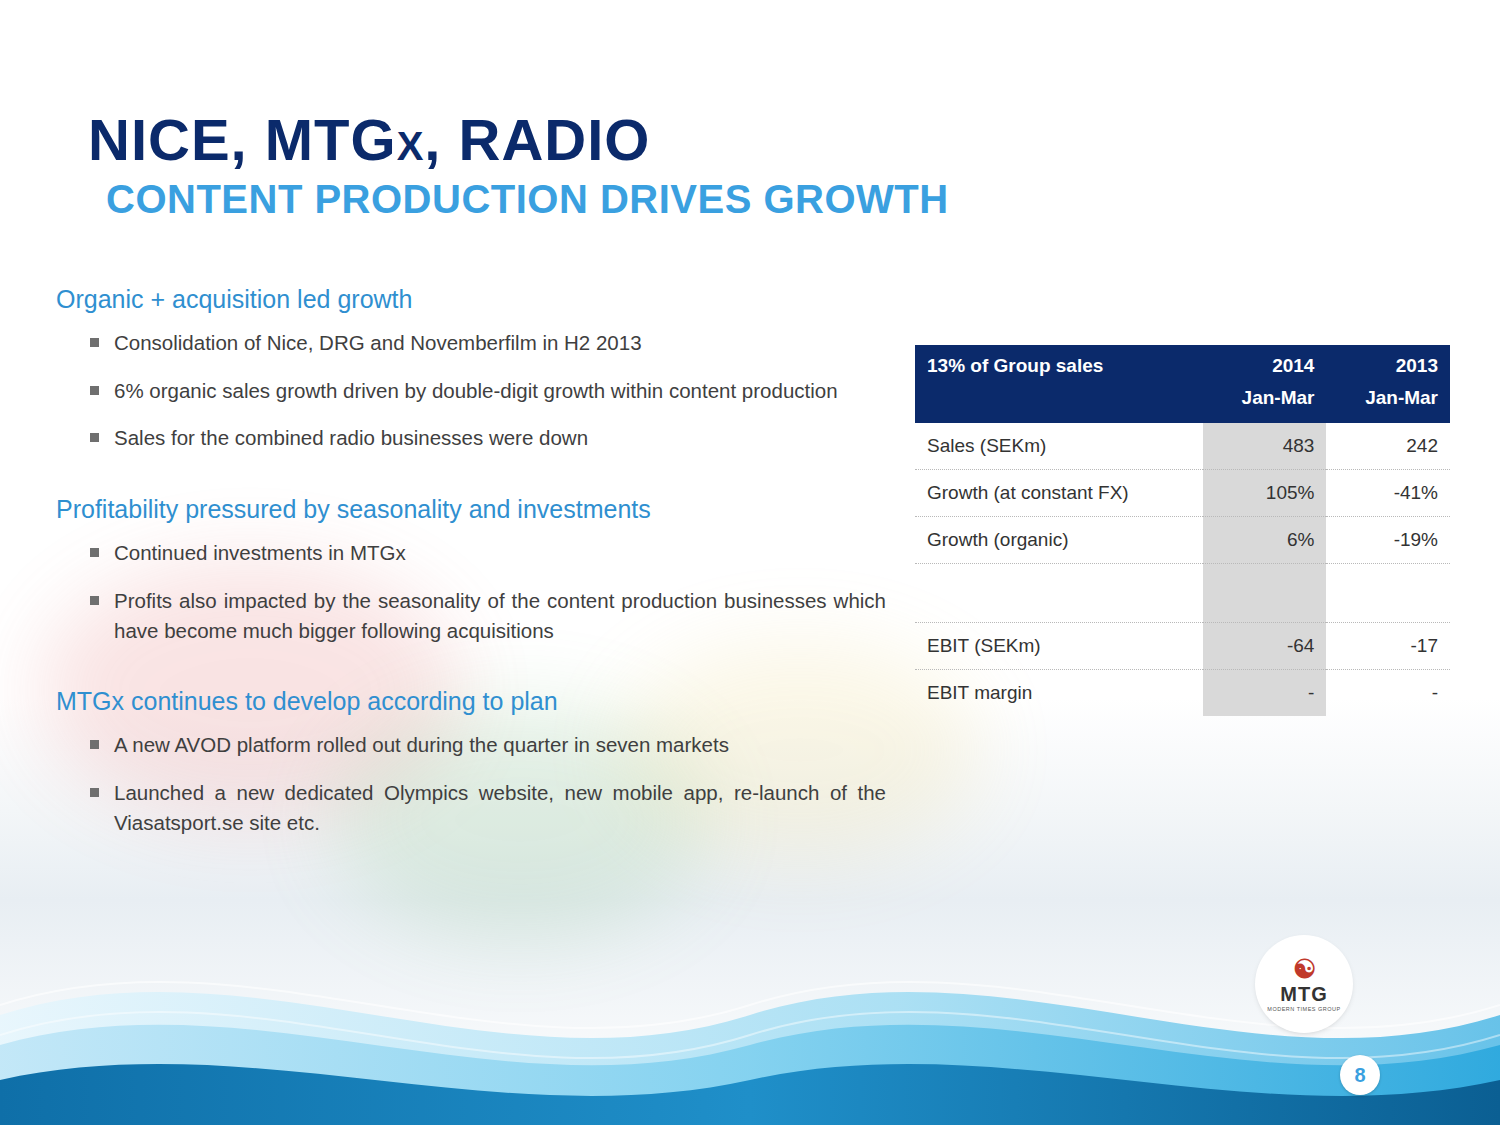NICE, MTGX, RADIO
CONTENT PRODUCTION DRIVES GROWTH
Organic + acquisition led growth
Consolidation of Nice, DRG and Novemberfilm in H2 2013
6% organic sales growth driven by double-digit growth within content production
Sales for the combined radio businesses were down
Profitability pressured by seasonality and investments
Continued investments in MTGx
Profits also impacted by the seasonality of the content production businesses which have become much bigger following acquisitions
MTGx continues to develop according to plan
A new AVOD platform rolled out during the quarter in seven markets
Launched a new dedicated Olympics website, new mobile app, re-launch of the Viasatsport.se site etc.
| 13% of Group sales | 2014 | 2013 |
| --- | --- | --- |
| | Jan-Mar | Jan-Mar |
| Sales (SEKm) | 483 | 242 |
| Growth (at constant FX) | 105% | -41% |
| Growth (organic) | 6% | -19% |
| EBIT (SEKm) | -64 | -17 |
| EBIT margin | - | - |
☯
MTG
Modern Times Group
8